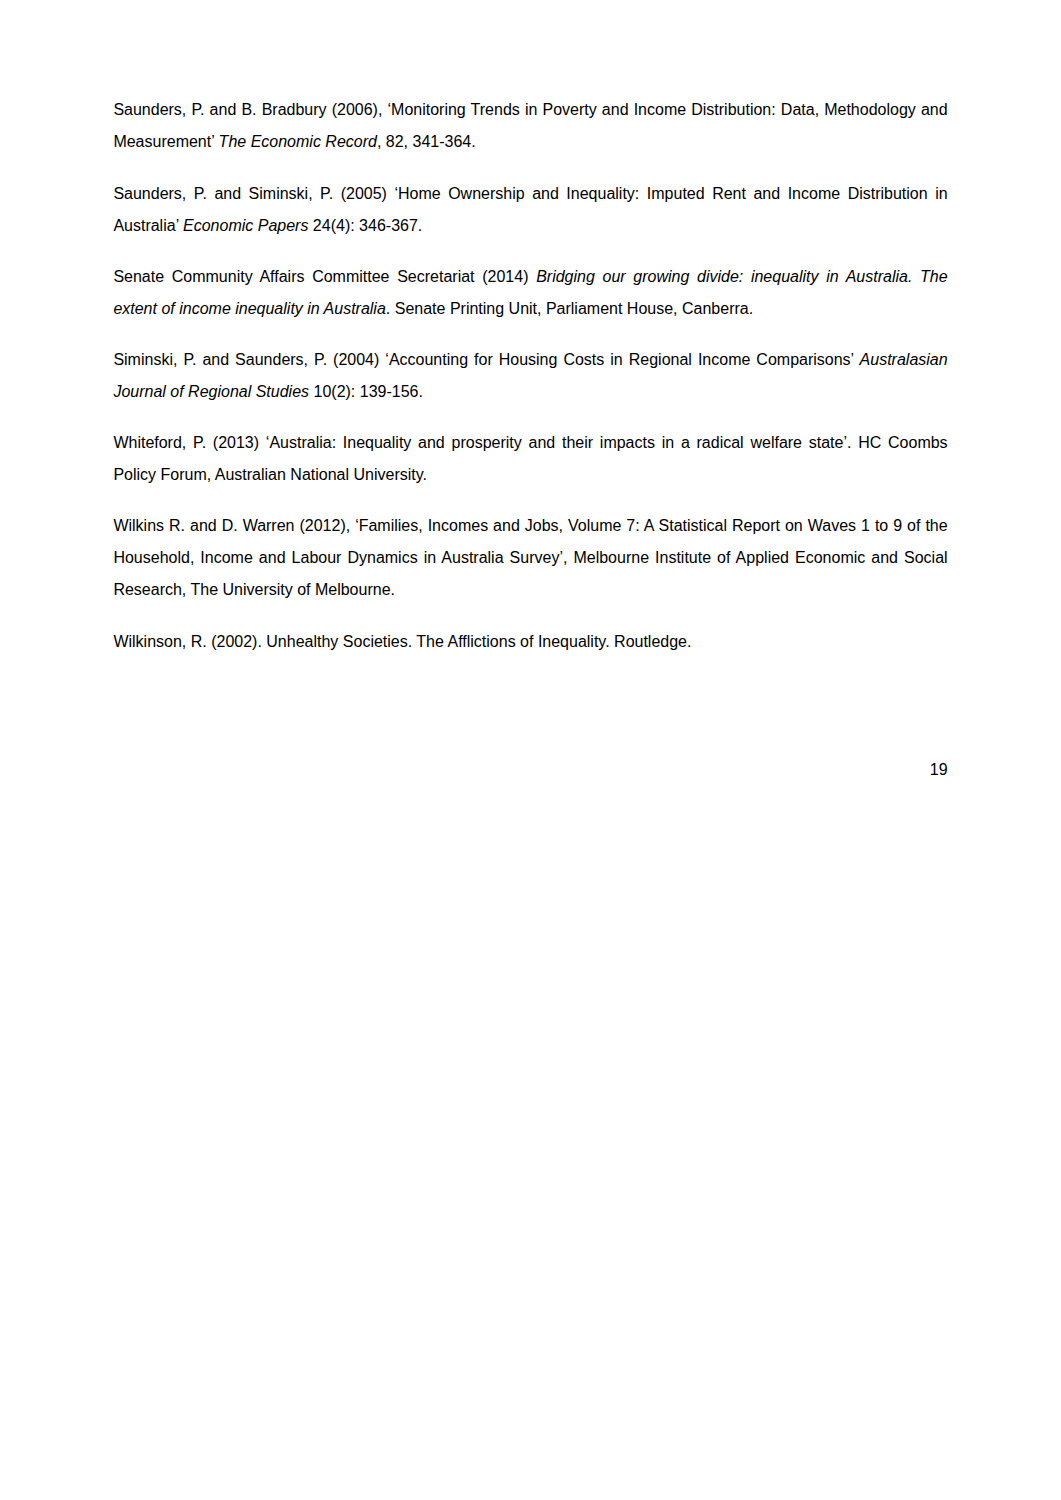Saunders, P. and B. Bradbury (2006), ‘Monitoring Trends in Poverty and Income Distribution: Data, Methodology and Measurement’ The Economic Record, 82, 341-364.
Saunders, P. and Siminski, P. (2005) ‘Home Ownership and Inequality: Imputed Rent and Income Distribution in Australia’ Economic Papers 24(4): 346-367.
Senate Community Affairs Committee Secretariat (2014) Bridging our growing divide: inequality in Australia. The extent of income inequality in Australia. Senate Printing Unit, Parliament House, Canberra.
Siminski, P. and Saunders, P. (2004) ‘Accounting for Housing Costs in Regional Income Comparisons’ Australasian Journal of Regional Studies 10(2): 139-156.
Whiteford, P. (2013) ‘Australia: Inequality and prosperity and their impacts in a radical welfare state’. HC Coombs Policy Forum, Australian National University.
Wilkins R. and D. Warren (2012), ‘Families, Incomes and Jobs, Volume 7: A Statistical Report on Waves 1 to 9 of the Household, Income and Labour Dynamics in Australia Survey’, Melbourne Institute of Applied Economic and Social Research, The University of Melbourne.
Wilkinson, R. (2002). Unhealthy Societies. The Afflictions of Inequality. Routledge.
19